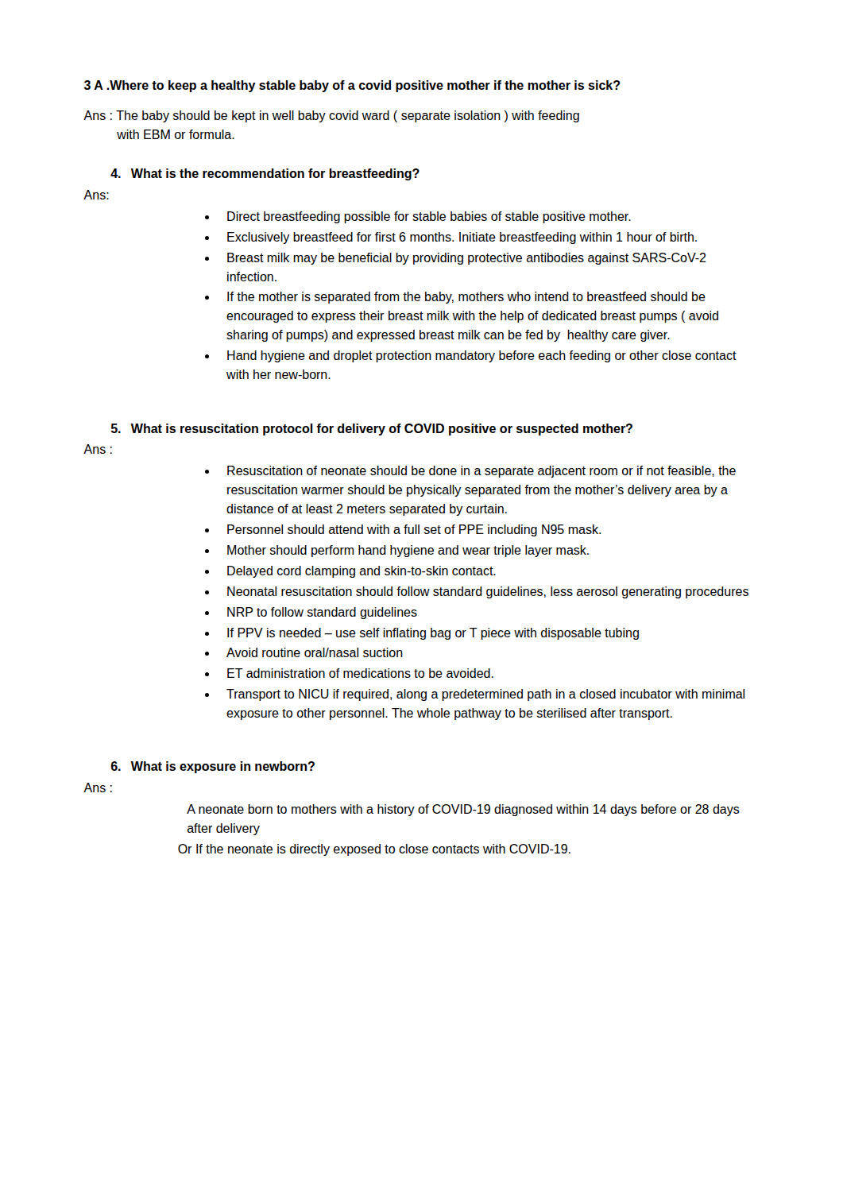3 A .Where to keep a healthy stable baby of a covid positive mother if the mother is sick?
Ans : The baby should be kept in well baby covid ward ( separate isolation ) with feeding with EBM or formula.
4. What is the recommendation for breastfeeding?
Ans:
Direct breastfeeding possible for stable babies of stable positive mother.
Exclusively breastfeed for first 6 months. Initiate breastfeeding within 1 hour of birth.
Breast milk may be beneficial by providing protective antibodies against SARS-CoV-2 infection.
If the mother is separated from the baby, mothers who intend to breastfeed should be encouraged to express their breast milk with the help of dedicated breast pumps ( avoid sharing of pumps) and expressed breast milk can be fed by healthy care giver.
Hand hygiene and droplet protection mandatory before each feeding or other close contact with her new-born.
5. What is resuscitation protocol for delivery of COVID positive or suspected mother?
Ans :
Resuscitation of neonate should be done in a separate adjacent room or if not feasible, the resuscitation warmer should be physically separated from the mother’s delivery area by a distance of at least 2 meters separated by curtain.
Personnel should attend with a full set of PPE including N95 mask.
Mother should perform hand hygiene and wear triple layer mask.
Delayed cord clamping and skin-to-skin contact.
Neonatal resuscitation should follow standard guidelines, less aerosol generating procedures
NRP to follow standard guidelines
If PPV is needed – use self inflating bag or T piece with disposable tubing
Avoid routine oral/nasal suction
ET administration of medications to be avoided.
Transport to NICU if required, along a predetermined path in a closed incubator with minimal exposure to other personnel. The whole pathway to be sterilised after transport.
6. What is exposure in newborn?
Ans :
A neonate born to mothers with a history of COVID-19 diagnosed within 14 days before or 28 days after delivery
Or If the neonate is directly exposed to close contacts with COVID-19.